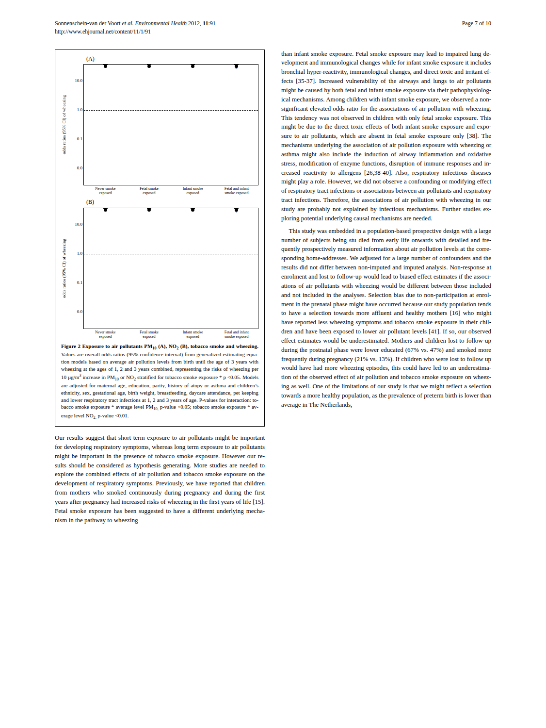Sonnenschein-van der Voort et al. Environmental Health 2012, 11:91
http://www.ehjournal.net/content/11/1/91
Page 7 of 10
(A)
odds ratios (95% CI) of wheezing
10.0 1.0 0.1 0.0
*
Never smoke
exposed
Fetal smoke
exposed
Infant smoke
exposed
Fetal and infant
smoke exposed
(B)
odds ratios (95% CI) of wheezing
10.0 1.0 0.1 0.0
*
Never smoke
exposed
Fetal smoke
exposed
Infant smoke
exposed
Fetal and infant
smoke exposed
Figure 2 Exposure to air pollutants PM10 (A), NO2 (B), tobacco smoke and wheezing. Values are overall odds ratios (95% confidence interval) from generalized estimating equation models based on average air pollution levels from birth until the age of 3 years with wheezing at the ages of 1, 2 and 3 years combined, representing the risks of wheezing per 10 µg/m3 increase in PM10 or NO2 stratified for tobacco smoke exposure * p <0.05. Models are adjusted for maternal age, education, parity, history of atopy or asthma and children’s ethnicity, sex, gestational age, birth weight, breastfeeding, daycare attendance, pet keeping and lower respiratory tract infections at 1, 2 and 3 years of age. P-values for interaction: tobacco smoke exposure * average level PM10, p-value <0.05; tobacco smoke exposure * average level NO2, p-value <0.01.
Our results suggest that short term exposure to air pollutants might be important for developing respiratory symptoms, whereas long term exposure to air pollutants might be important in the presence of tobacco smoke exposure. However our results should be considered as hypothesis generating. More studies are needed to explore the combined effects of air pollution and tobacco smoke exposure on the development of respiratory symptoms. Previously, we have reported that children from mothers who smoked continuously during pregnancy and during the first years after pregnancy had increased risks of wheezing in the first years of life [15]. Fetal smoke exposure has been suggested to have a different underlying mechanism in the pathway to wheezing
than infant smoke exposure. Fetal smoke exposure may lead to impaired lung development and immunological changes while for infant smoke exposure it includes bronchial hyper-reactivity, immunological changes, and direct toxic and irritant effects [35-37]. Increased vulnerability of the airways and lungs to air pollutants might be caused by both fetal and infant smoke exposure via their pathophysiological mechanisms. Among children with infant smoke exposure, we observed a non-significant elevated odds ratio for the associations of air pollution with wheezing. This tendency was not observed in children with only fetal smoke exposure. This might be due to the direct toxic effects of both infant smoke exposure and exposure to air pollutants, which are absent in fetal smoke exposure only [38]. The mechanisms underlying the association of air pollution exposure with wheezing or asthma might also include the induction of airway inflammation and oxidative stress, modification of enzyme functions, disruption of immune responses and increased reactivity to allergens [26,38-40]. Also, respiratory infectious diseases might play a role. However, we did not observe a confounding or modifying effect of respiratory tract infections or associations between air pollutants and respiratory tract infections. Therefore, the associations of air pollution with wheezing in our study are probably not explained by infectious mechanisms. Further studies exploring potential underlying causal mechanisms are needed.
This study was embedded in a population-based prospective design with a large number of subjects being stu died from early life onwards with detailed and frequently prospectively measured information about air pollution levels at the corresponding home-addresses. We adjusted for a large number of confounders and the results did not differ between non-imputed and imputed analysis. Non-response at enrolment and lost to follow-up would lead to biased effect estimates if the associations of air pollutants with wheezing would be different between those included and not included in the analyses. Selection bias due to non-participation at enrolment in the prenatal phase might have occurred because our study population tends to have a selection towards more affluent and healthy mothers [16] who might have reported less wheezing symptoms and tobacco smoke exposure in their children and have been exposed to lower air pollutant levels [41]. If so, our observed effect estimates would be underestimated. Mothers and children lost to follow-up during the postnatal phase were lower educated (67% vs. 47%) and smoked more frequently during pregnancy (21% vs. 13%). If children who were lost to follow up would have had more wheezing episodes, this could have led to an underestimation of the observed effect of air pollution and tobacco smoke exposure on wheezing as well. One of the limitations of our study is that we might reflect a selection towards a more healthy population, as the prevalence of preterm birth is lower than average in The Netherlands,